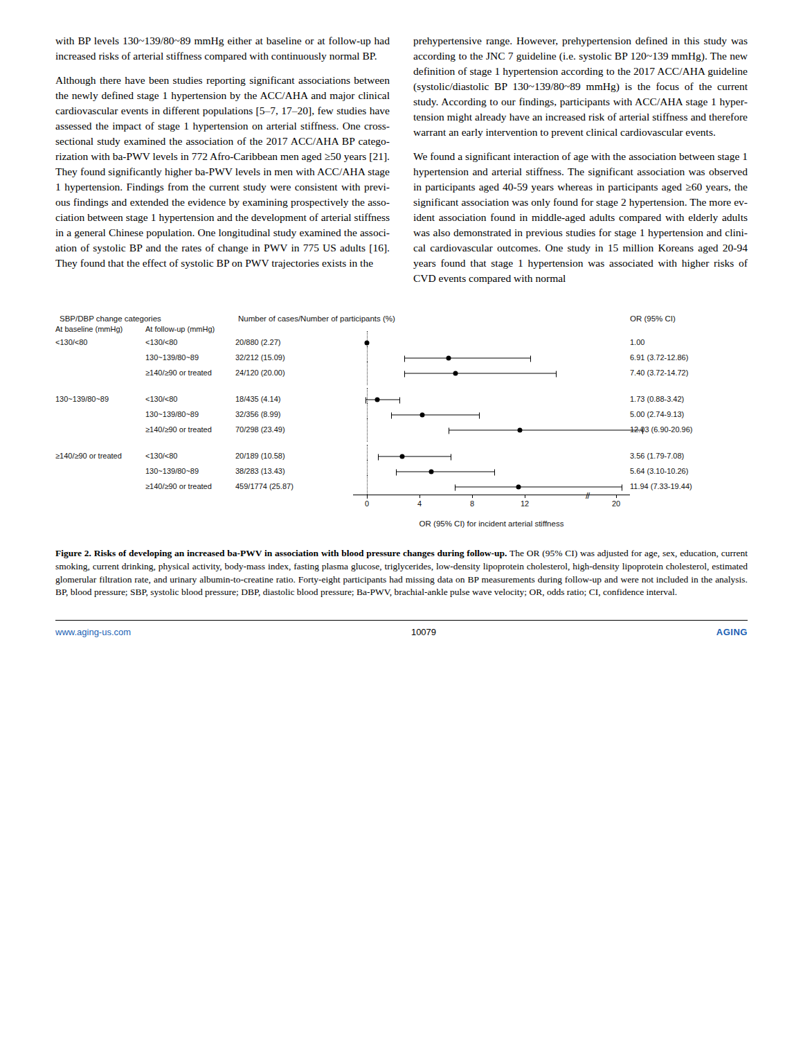with BP levels 130~139/80~89 mmHg either at baseline or at follow-up had increased risks of arterial stiffness compared with continuously normal BP.
Although there have been studies reporting significant associations between the newly defined stage 1 hypertension by the ACC/AHA and major clinical cardiovascular events in different populations [5–7, 17–20], few studies have assessed the impact of stage 1 hypertension on arterial stiffness. One cross-sectional study examined the association of the 2017 ACC/AHA BP categorization with ba-PWV levels in 772 Afro-Caribbean men aged ≥50 years [21]. They found significantly higher ba-PWV levels in men with ACC/AHA stage 1 hypertension. Findings from the current study were consistent with previous findings and extended the evidence by examining prospectively the association between stage 1 hypertension and the development of arterial stiffness in a general Chinese population. One longitudinal study examined the association of systolic BP and the rates of change in PWV in 775 US adults [16]. They found that the effect of systolic BP on PWV trajectories exists in the
prehypertensive range. However, prehypertension defined in this study was according to the JNC 7 guideline (i.e. systolic BP 120~139 mmHg). The new definition of stage 1 hypertension according to the 2017 ACC/AHA guideline (systolic/diastolic BP 130~139/80~89 mmHg) is the focus of the current study. According to our findings, participants with ACC/AHA stage 1 hypertension might already have an increased risk of arterial stiffness and therefore warrant an early intervention to prevent clinical cardiovascular events.
We found a significant interaction of age with the association between stage 1 hypertension and arterial stiffness. The significant association was observed in participants aged 40-59 years whereas in participants aged ≥60 years, the significant association was only found for stage 2 hypertension. The more evident association found in middle-aged adults compared with elderly adults was also demonstrated in previous studies for stage 1 hypertension and clinical cardiovascular outcomes. One study in 15 million Koreans aged 20-94 years found that stage 1 hypertension was associated with higher risks of CVD events compared with normal
| SBP/DBP change categories | Number of cases/Number of participants (%) | OR (95% CI) |
| At baseline (mmHg) | At follow-up (mmHg) | | | |
| <130/<80 | <130/<80 | 20/880 (2.27) | | 1.00 |
| | 130~139/80~89 | 32/212 (15.09) | | 6.91 (3.72-12.86) |
| | ≥140/≥90 or treated | 24/120 (20.00) | | 7.40 (3.72-14.72) |
| 130~139/80~89 | <130/<80 | 18/435 (4.14) | | 1.73 (0.88-3.42) |
| | 130~139/80~89 | 32/356 (8.99) | | 5.00 (2.74-9.13) |
| | ≥140/≥90 or treated | 70/298 (23.49) | | 12.03 (6.90-20.96) |
| ≥140/≥90 or treated | <130/<80 | 20/189 (10.58) | | 3.56 (1.79-7.08) |
| | 130~139/80~89 | 38/283 (13.43) | | 5.64 (3.10-10.26) |
| | ≥140/≥90 or treated | 459/1774 (25.87) | | 11.94 (7.33-19.44) |
| | 0 4 8 12 // 20 | |
| | OR (95% CI) for incident arterial stiffness | |
Figure 2. Risks of developing an increased ba-PWV in association with blood pressure changes during follow-up. The OR (95% CI) was adjusted for age, sex, education, current smoking, current drinking, physical activity, body-mass index, fasting plasma glucose, triglycerides, low-density lipoprotein cholesterol, high-density lipoprotein cholesterol, estimated glomerular filtration rate, and urinary albumin-to-creatine ratio. Forty-eight participants had missing data on BP measurements during follow-up and were not included in the analysis. BP, blood pressure; SBP, systolic blood pressure; DBP, diastolic blood pressure; Ba-PWV, brachial-ankle pulse wave velocity; OR, odds ratio; CI, confidence interval.
www.aging-us.com
10079
AGING